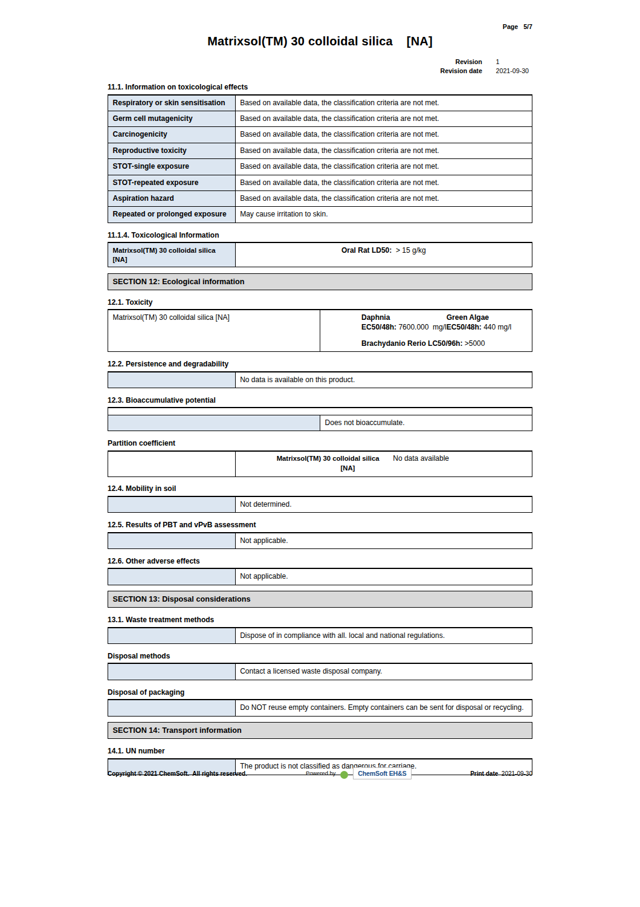Page 5/7
Matrixsol(TM) 30 colloidal silica [NA]
Revision 1
Revision date 2021-09-30
11.1. Information on toxicological effects
| Respiratory or skin sensitisation | Based on available data, the classification criteria are not met. |
| Germ cell mutagenicity | Based on available data, the classification criteria are not met. |
| Carcinogenicity | Based on available data, the classification criteria are not met. |
| Reproductive toxicity | Based on available data, the classification criteria are not met. |
| STOT-single exposure | Based on available data, the classification criteria are not met. |
| STOT-repeated exposure | Based on available data, the classification criteria are not met. |
| Aspiration hazard | Based on available data, the classification criteria are not met. |
| Repeated or prolonged exposure | May cause irritation to skin. |
11.1.4. Toxicological Information
| Matrixsol(TM) 30 colloidal silica [NA] | Oral Rat LD50: > 15 g/kg |
SECTION 12: Ecological information
12.1. Toxicity
| Matrixsol(TM) 30 colloidal silica [NA] | Daphnia EC50/48h: 7600.000 mg/l Green Algae EC50/48h: 440 mg/l Brachydanio Rerio LC50/96h: >5000 |
12.2. Persistence and degradability
| | No data is available on this product. |
12.3. Bioaccumulative potential
| | Does not bioaccumulate. |
Partition coefficient
| | Matrixsol(TM) 30 colloidal silica No data available [NA] |
12.4. Mobility in soil
| | Not determined. |
12.5. Results of PBT and vPvB assessment
| | Not applicable. |
12.6. Other adverse effects
| | Not applicable. |
SECTION 13: Disposal considerations
13.1. Waste treatment methods
| | Dispose of in compliance with all. local and national regulations. |
Disposal methods
| | Contact a licensed waste disposal company. |
Disposal of packaging
| | Do NOT reuse empty containers. Empty containers can be sent for disposal or recycling. |
SECTION 14: Transport information
14.1. UN number
| | The product is not classified as dangerous for carriage. |
Copyright © 2021 ChemSoft. All rights reserved.
Powered by Chem Soft EH&S
Print date 2021-09-30